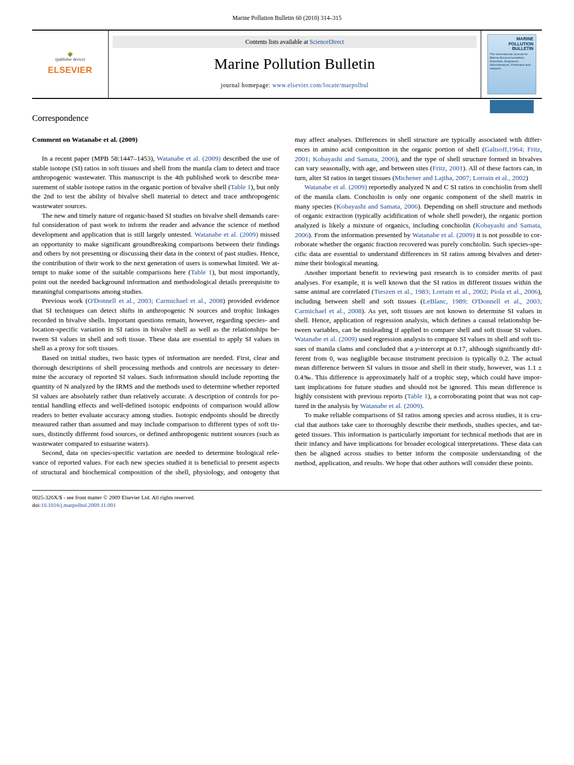Marine Pollution Bulletin 60 (2010) 314–315
🌳
(publisher device)
ELSEVIER
Contents lists available at ScienceDirect
Marine Pollution Bulletin
journal homepage: www.elsevier.com/locate/marpolbul
MARINE
POLLUTION
BULLETIN
The International Journal for Marine Environmentalists, Scientists, Engineers, Administrators, Politicians and Lawyers
Correspondence
Comment on Watanabe et al. (2009)
In a recent paper (MPB 58:1447–1453), Watanabe et al. (2009) described the use of stable isotope (SI) ratios in soft tissues and shell from the manila clam to detect and trace anthropogenic wastewater. This manuscript is the 4th published work to describe measurement of stable isotope ratios in the organic portion of bivalve shell (Table 1), but only the 2nd to test the ability of bivalve shell material to detect and trace anthropogenic wastewater sources.
The new and timely nature of organic-based SI studies on bivalve shell demands careful consideration of past work to inform the reader and advance the science of method development and application that is still largely untested. Watanabe et al. (2009) missed an opportunity to make significant groundbreaking comparisons between their findings and others by not presenting or discussing their data in the context of past studies. Hence, the contribution of their work to the next generation of users is somewhat limited. We attempt to make some of the suitable comparisons here (Table 1), but most importantly, point out the needed background information and methodological details prerequisite to meaningful comparisons among studies.
Previous work (O'Donnell et al., 2003; Carmichael et al., 2008) provided evidence that SI techniques can detect shifts in anthropogenic N sources and trophic linkages recorded in bivalve shells. Important questions remain, however, regarding species- and location-specific variation in SI ratios in bivalve shell as well as the relationships between SI values in shell and soft tissue. These data are essential to apply SI values in shell as a proxy for soft tissues.
Based on initial studies, two basic types of information are needed. First, clear and thorough descriptions of shell processing methods and controls are necessary to determine the accuracy of reported SI values. Such information should include reporting the quantity of N analyzed by the IRMS and the methods used to determine whether reported SI values are absolutely rather than relatively accurate. A description of controls for potential handling effects and well-defined isotopic endpoints of comparison would allow readers to better evaluate accuracy among studies. Isotopic endpoints should be directly measured rather than assumed and may include comparison to different types of soft tissues, distinctly different food sources, or defined anthropogenic nutrient sources (such as wastewater compared to estuarine waters).
Second, data on species-specific variation are needed to determine biological relevance of reported values. For each new species studied it is beneficial to present aspects of structural and biochemical composition of the shell, physiology, and ontogeny that may affect analyses. Differences in shell structure are typically associated with differences in amino acid composition in the organic portion of shell (Galtsoff,1964; Fritz, 2001; Kobayashi and Samata, 2006), and the type of shell structure formed in bivalves can vary seasonally, with age, and between sites (Fritz, 2001). All of these factors can, in turn, alter SI ratios in target tissues (Michener and Lajtha, 2007; Lorrain et al., 2002)
Watanabe et al. (2009) reportedly analyzed N and C SI ratios in conchiolin from shell of the manila clam. Conchiolin is only one organic component of the shell matrix in many species (Kobayashi and Samata, 2006). Depending on shell structure and methods of organic extraction (typically acidification of whole shell powder), the organic portion analyzed is likely a mixture of organics, including conchiolin (Kobayashi and Samata, 2006). From the information presented by Watanabe et al. (2009) it is not possible to corroborate whether the organic fraction recovered was purely conchiolin. Such species-specific data are essential to understand differences in SI ratios among bivalves and determine their biological meaning.
Another important benefit to reviewing past research is to consider merits of past analyses. For example, it is well known that the SI ratios in different tissues within the same animal are correlated (Tieszen et al., 1983; Lorrain et al., 2002; Piola et al., 2006), including between shell and soft tissues (LeBlanc, 1989; O'Donnell et al., 2003; Carmichael et al., 2008). As yet, soft tissues are not known to determine SI values in shell. Hence, application of regression analysis, which defines a causal relationship between variables, can be misleading if applied to compare shell and soft tissue SI values. Watanabe et al. (2009) used regression analysis to compare SI values in shell and soft tissues of manila clams and concluded that a y-intercept at 0.17, although significantly different from 0, was negligible because instrument precision is typically 0.2. The actual mean difference between SI values in tissue and shell in their study, however, was 1.1 ± 0.4‰. This difference is approximately half of a trophic step, which could have important implications for future studies and should not be ignored. This mean difference is highly consistent with previous reports (Table 1), a corroborating point that was not captured in the analysis by Watanabe et al. (2009).
To make reliable comparisons of SI ratios among species and across studies, it is crucial that authors take care to thoroughly describe their methods, studies species, and targeted tissues. This information is particularly important for technical methods that are in their infancy and have implications for broader ecological interpretations. These data can then be aligned across studies to better inform the composite understanding of the method, application, and results. We hope that other authors will consider these points.
0025-326X/$ - see front matter © 2009 Elsevier Ltd. All rights reserved.
doi:10.1016/j.marpolbul.2009.11.001